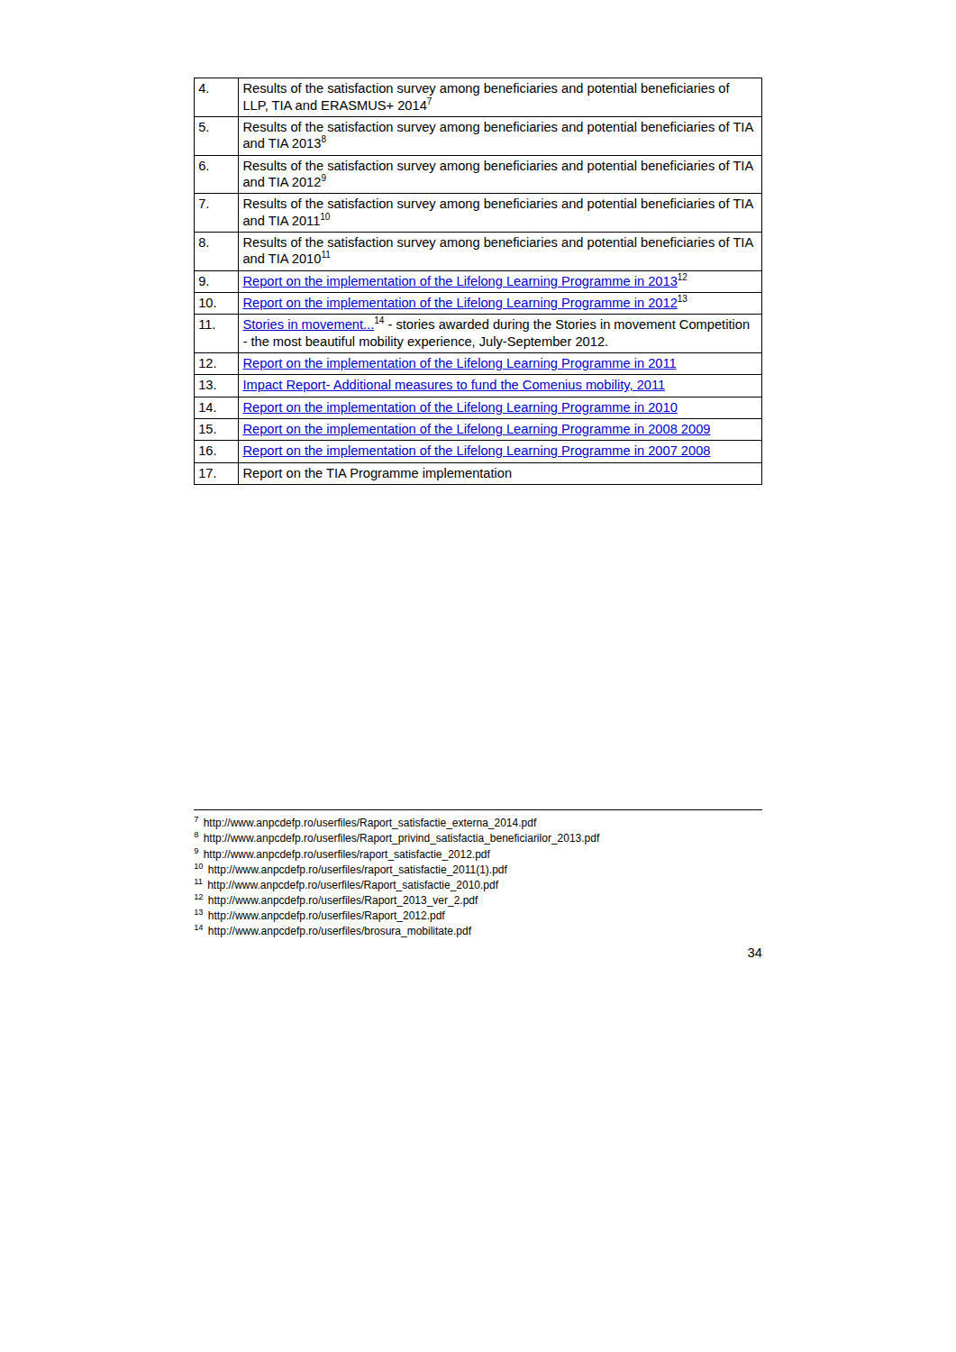| 4. | Results of the satisfaction survey among beneficiaries and potential beneficiaries of LLP, TIA and ERASMUS+ 2014 7 |
| 5. | Results of the satisfaction survey among beneficiaries and potential beneficiaries of TIA and TIA 2013 8 |
| 6. | Results of the satisfaction survey among beneficiaries and potential beneficiaries of TIA and TIA 2012 9 |
| 7. | Results of the satisfaction survey among beneficiaries and potential beneficiaries of TIA and TIA 2011 10 |
| 8. | Results of the satisfaction survey among beneficiaries and potential beneficiaries of TIA and TIA 2010 11 |
| 9. | Report on the implementation of the Lifelong Learning Programme in 2013 12 |
| 10. | Report on the implementation of the Lifelong Learning Programme in 2012 13 |
| 11. | Stories in movement... 14 - stories awarded during the Stories in movement Competition - the most beautiful mobility experience, July-September 2012. |
| 12. | Report on the implementation of the Lifelong Learning Programme in 2011 |
| 13. | Impact Report- Additional measures to fund the Comenius mobility, 2011 |
| 14. | Report on the implementation of the Lifelong Learning Programme in 2010 |
| 15. | Report on the implementation of the Lifelong Learning Programme in 2008 2009 |
| 16. | Report on the implementation of the Lifelong Learning Programme in 2007 2008 |
| 17. | Report on the TIA Programme implementation |
7 http://www.anpcdefp.ro/userfiles/Raport_satisfactie_externa_2014.pdf
8 http://www.anpcdefp.ro/userfiles/Raport_privind_satisfactia_beneficiarilor_2013.pdf
9 http://www.anpcdefp.ro/userfiles/raport_satisfactie_2012.pdf
10 http://www.anpcdefp.ro/userfiles/raport_satisfactie_2011(1).pdf
11 http://www.anpcdefp.ro/userfiles/Raport_satisfactie_2010.pdf
12 http://www.anpcdefp.ro/userfiles/Raport_2013_ver_2.pdf
13 http://www.anpcdefp.ro/userfiles/Raport_2012.pdf
14 http://www.anpcdefp.ro/userfiles/brosura_mobilitate.pdf
34